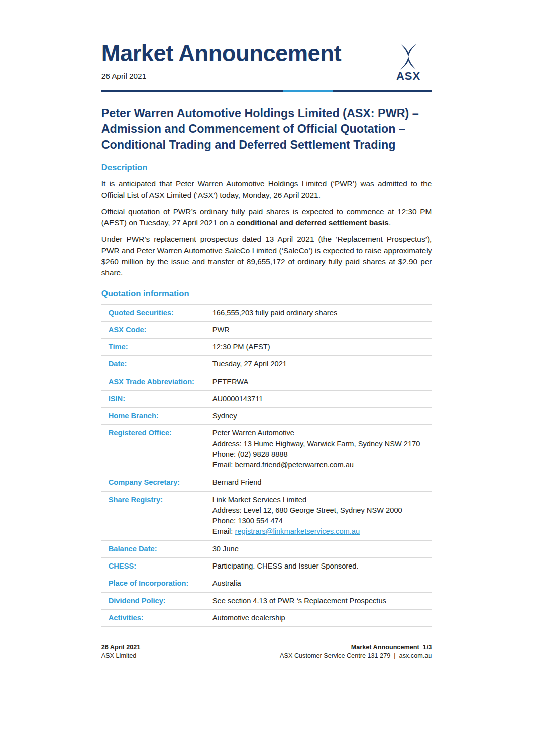Market Announcement
26 April 2021
ASX ASX
Peter Warren Automotive Holdings Limited (ASX: PWR) – Admission and Commencement of Official Quotation – Conditional Trading and Deferred Settlement Trading
Description
It is anticipated that Peter Warren Automotive Holdings Limited (‘PWR’) was admitted to the Official List of ASX Limited (‘ASX’) today, Monday, 26 April 2021.
Official quotation of PWR’s ordinary fully paid shares is expected to commence at 12:30 PM (AEST) on Tuesday, 27 April 2021 on a conditional and deferred settlement basis.
Under PWR’s replacement prospectus dated 13 April 2021 (the ‘Replacement Prospectus’), PWR and Peter Warren Automotive SaleCo Limited (‘SaleCo’) is expected to raise approximately $260 million by the issue and transfer of 89,655,172 of ordinary fully paid shares at $2.90 per share.
Quotation information
| Quoted Securities: | 166,555,203 fully paid ordinary shares |
| ASX Code: | PWR |
| Time: | 12:30 PM (AEST) |
| Date: | Tuesday, 27 April 2021 |
| ASX Trade Abbreviation: | PETERWA |
| ISIN: | AU0000143711 |
| Home Branch: | Sydney |
| Registered Office: | Peter Warren Automotive Address: 13 Hume Highway, Warwick Farm, Sydney NSW 2170 Phone: (02) 9828 8888 Email: bernard.friend@peterwarren.com.au |
| Company Secretary: | Bernard Friend |
| Share Registry: | Link Market Services Limited Address: Level 12, 680 George Street, Sydney NSW 2000 Phone: 1300 554 474 Email: registrars@linkmarketservices.com.au |
| Balance Date: | 30 June |
| CHESS: | Participating. CHESS and Issuer Sponsored. |
| Place of Incorporation: | Australia |
| Dividend Policy: | See section 4.13 of PWR ‘s Replacement Prospectus |
| Activities: | Automotive dealership |
26 April 2021
ASX Limited
Market Announcement 1/3
ASX Customer Service Centre 131 279 | asx.com.au